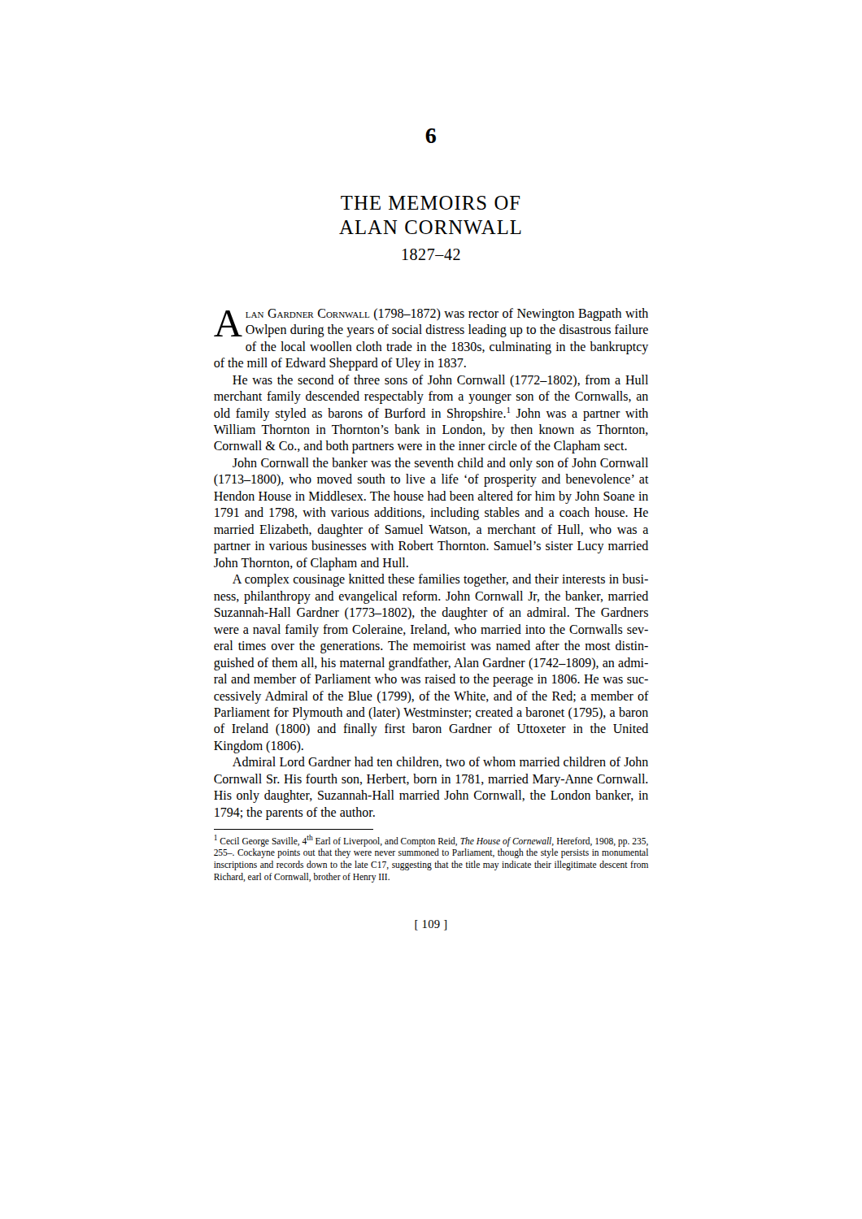6
THE MEMOIRS OF
ALAN CORNWALL1827–42
Alan Gardner Cornwall (1798–1872) was rector of Newington Bagpath with Owlpen during the years of social distress leading up to the disastrous failure of the local woollen cloth trade in the 1830s, culminating in the bankruptcy of the mill of Edward Sheppard of Uley in 1837.
He was the second of three sons of John Cornwall (1772–1802), from a Hull merchant family descended respectably from a younger son of the Cornwalls, an old family styled as barons of Burford in Shropshire.1 John was a partner with William Thornton in Thornton’s bank in London, by then known as Thornton, Cornwall & Co., and both partners were in the inner circle of the Clapham sect.
John Cornwall the banker was the seventh child and only son of John Cornwall (1713–1800), who moved south to live a life ‘of prosperity and benevolence’ at Hendon House in Middlesex. The house had been altered for him by John Soane in 1791 and 1798, with various additions, including stables and a coach house. He married Elizabeth, daughter of Samuel Watson, a merchant of Hull, who was a partner in various businesses with Robert Thornton. Samuel’s sister Lucy married John Thornton, of Clapham and Hull.
A complex cousinage knitted these families together, and their interests in business, philanthropy and evangelical reform. John Cornwall Jr, the banker, married Suzannah-Hall Gardner (1773–1802), the daughter of an admiral. The Gardners were a naval family from Coleraine, Ireland, who married into the Cornwalls several times over the generations. The memoirist was named after the most distinguished of them all, his maternal grandfather, Alan Gardner (1742–1809), an admiral and member of Parliament who was raised to the peerage in 1806. He was successively Admiral of the Blue (1799), of the White, and of the Red; a member of Parliament for Plymouth and (later) Westminster; created a baronet (1795), a baron of Ireland (1800) and finally first baron Gardner of Uttoxeter in the United Kingdom (1806).
Admiral Lord Gardner had ten children, two of whom married children of John Cornwall Sr. His fourth son, Herbert, born in 1781, married Mary-Anne Cornwall. His only daughter, Suzannah-Hall married John Cornwall, the London banker, in 1794; the parents of the author.
1 Cecil George Saville, 4th Earl of Liverpool, and Compton Reid, The House of Cornewall, Hereford, 1908, pp. 235, 255–. Cockayne points out that they were never summoned to Parliament, though the style persists in monumental inscriptions and records down to the late C17, suggesting that the title may indicate their illegitimate descent from Richard, earl of Cornwall, brother of Henry III.
[ 109 ]